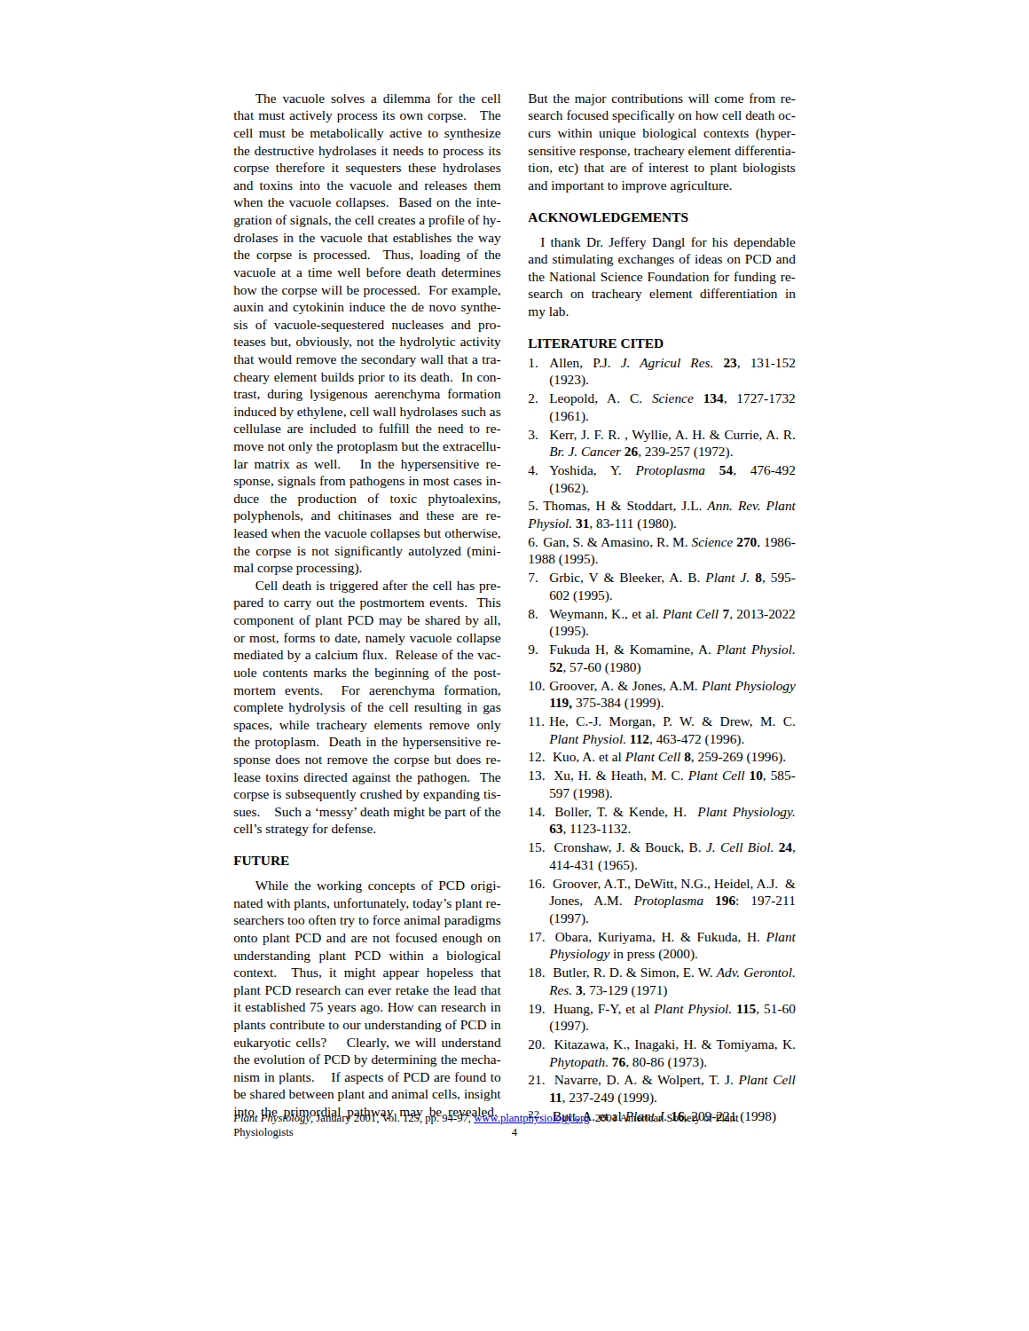The vacuole solves a dilemma for the cell that must actively process its own corpse. The cell must be metabolically active to synthesize the destructive hydrolases it needs to process its corpse therefore it sequesters these hydrolases and toxins into the vacuole and releases them when the vacuole collapses. Based on the integration of signals, the cell creates a profile of hydrolases in the vacuole that establishes the way the corpse is processed. Thus, loading of the vacuole at a time well before death determines how the corpse will be processed. For example, auxin and cytokinin induce the de novo synthesis of vacuole-sequestered nucleases and proteases but, obviously, not the hydrolytic activity that would remove the secondary wall that a tracheary element builds prior to its death. In contrast, during lysigenous aerenchyma formation induced by ethylene, cell wall hydrolases such as cellulase are included to fulfill the need to remove not only the protoplasm but the extracellular matrix as well. In the hypersensitive response, signals from pathogens in most cases induce the production of toxic phytoalexins, polyphenols, and chitinases and these are released when the vacuole collapses but otherwise, the corpse is not significantly autolyzed (minimal corpse processing).
Cell death is triggered after the cell has prepared to carry out the postmortem events. This component of plant PCD may be shared by all, or most, forms to date, namely vacuole collapse mediated by a calcium flux. Release of the vacuole contents marks the beginning of the postmortem events. For aerenchyma formation, complete hydrolysis of the cell resulting in gas spaces, while tracheary elements remove only the protoplasm. Death in the hypersensitive response does not remove the corpse but does release toxins directed against the pathogen. The corpse is subsequently crushed by expanding tissues. Such a ‘messy’ death might be part of the cell’s strategy for defense.
FUTURE
While the working concepts of PCD originated with plants, unfortunately, today’s plant researchers too often try to force animal paradigms onto plant PCD and are not focused enough on understanding plant PCD within a biological context. Thus, it might appear hopeless that plant PCD research can ever retake the lead that it established 75 years ago. How can research in plants contribute to our understanding of PCD in eukaryotic cells? Clearly, we will understand the evolution of PCD by determining the mechanism in plants. If aspects of PCD are found to be shared between plant and animal cells, insight into the primordial pathway may be revealed. But the major contributions will come from research focused specifically on how cell death occurs within unique biological contexts (hypersensitive response, tracheary element differentiation, etc) that are of interest to plant biologists and important to improve agriculture.
ACKNOWLEDGEMENTS
I thank Dr. Jeffery Dangl for his dependable and stimulating exchanges of ideas on PCD and the National Science Foundation for funding research on tracheary element differentiation in my lab.
LITERATURE CITED
Allen, P.J. J. Agricul Res. 23, 131-152 (1923).
Leopold, A. C. Science 134, 1727-1732 (1961).
Kerr, J. F. R. , Wyllie, A. H. & Currie, A. R. Br. J. Cancer 26, 239-257 (1972).
Yoshida, Y. Protoplasma 54, 476-492 (1962).
Thomas, H & Stoddart, J.L. Ann. Rev. Plant Physiol. 31, 83-111 (1980).
Gan, S. & Amasino, R. M. Science 270, 1986-1988 (1995).
Grbic, V & Bleeker, A. B. Plant J. 8, 595-602 (1995).
Weymann, K., et al. Plant Cell 7, 2013-2022 (1995).
Fukuda H, & Komamine, A. Plant Physiol. 52, 57-60 (1980)
Groover, A. & Jones, A.M. Plant Physiology 119, 375-384 (1999).
He, C.-J. Morgan, P. W. & Drew, M. C. Plant Physiol. 112, 463-472 (1996).
Kuo, A. et al Plant Cell 8, 259-269 (1996).
Xu, H. & Heath, M. C. Plant Cell 10, 585-597 (1998).
Boller, T. & Kende, H. Plant Physiology. 63, 1123-1132.
Cronshaw, J. & Bouck, B. J. Cell Biol. 24, 414-431 (1965).
Groover, A.T., DeWitt, N.G., Heidel, A.J. & Jones, A.M. Protoplasma 196: 197-211 (1997).
Obara, Kuriyama, H. & Fukuda, H. Plant Physiology in press (2000).
Butler, R. D. & Simon, E. W. Adv. Gerontol. Res. 3, 73-129 (1971)
Huang, F-Y, et al Plant Physiol. 115, 51-60 (1997).
Kitazawa, K., Inagaki, H. & Tomiyama, K. Phytopath. 76, 80-86 (1973).
Navarre, D. A. & Wolpert, T. J. Plant Cell 11, 237-249 (1999).
Butt, A. et al Plant J. 16, 209-221 (1998)
Plant Physiology, January 2001, Vol. 125, pp. 94-97, www.plantphysiology.org 2001 American Society of Plant Physiologists
4